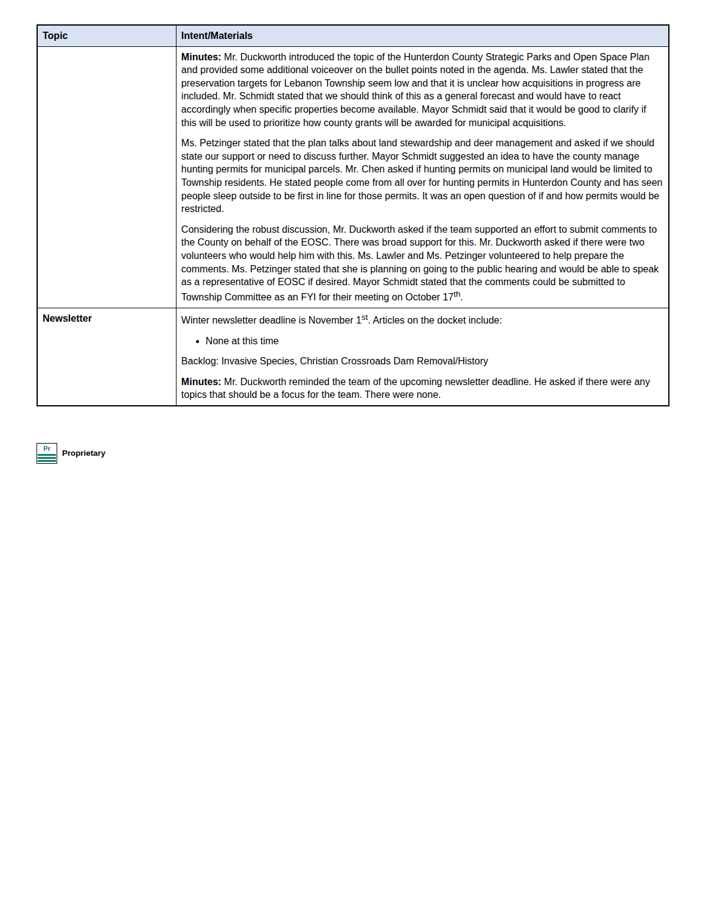| Topic | Intent/Materials |
| --- | --- |
| | Minutes: Mr. Duckworth introduced the topic of the Hunterdon County Strategic Parks and Open Space Plan and provided some additional voiceover on the bullet points noted in the agenda. Ms. Lawler stated that the preservation targets for Lebanon Township seem low and that it is unclear how acquisitions in progress are included. Mr. Schmidt stated that we should think of this as a general forecast and would have to react accordingly when specific properties become available. Mayor Schmidt said that it would be good to clarify if this will be used to prioritize how county grants will be awarded for municipal acquisitions. Ms. Petzinger stated that the plan talks about land stewardship and deer management and asked if we should state our support or need to discuss further. Mayor Schmidt suggested an idea to have the county manage hunting permits for municipal parcels. Mr. Chen asked if hunting permits on municipal land would be limited to Township residents. He stated people come from all over for hunting permits in Hunterdon County and has seen people sleep outside to be first in line for those permits. It was an open question of if and how permits would be restricted. Considering the robust discussion, Mr. Duckworth asked if the team supported an effort to submit comments to the County on behalf of the EOSC. There was broad support for this. Mr. Duckworth asked if there were two volunteers who would help him with this. Ms. Lawler and Ms. Petzinger volunteered to help prepare the comments. Ms. Petzinger stated that she is planning on going to the public hearing and would be able to speak as a representative of EOSC if desired. Mayor Schmidt stated that the comments could be submitted to Township Committee as an FYI for their meeting on October 17 th . |
| Newsletter | Winter newsletter deadline is November 1 st . Articles on the docket include: None at this time Backlog: Invasive Species, Christian Crossroads Dam Removal/History Minutes: Mr. Duckworth reminded the team of the upcoming newsletter deadline. He asked if there were any topics that should be a focus for the team. There were none. |
Pr
Proprietary